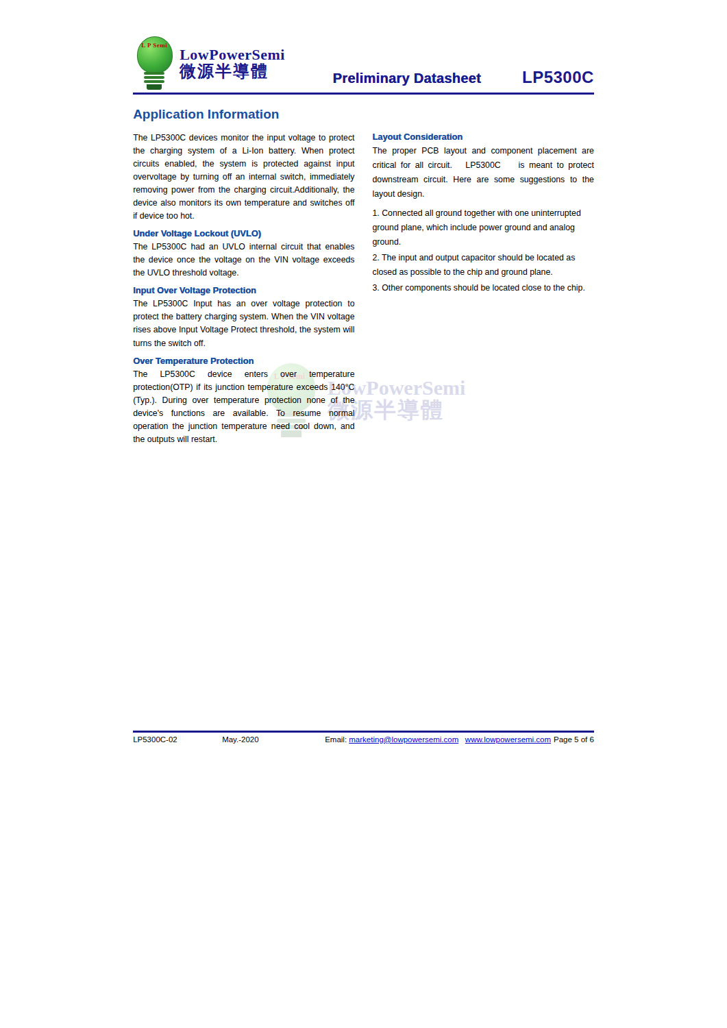L P Semi
LowPowerSemi
微源半導體
Preliminary Datasheet
LP5300C
L P Semi
LowPowerSemi 微源半導體
Application Information
The LP5300C devices monitor the input voltage to protect the charging system of a Li-Ion battery. When protect circuits enabled, the system is protected against input overvoltage by turning off an internal switch, immediately removing power from the charging circuit.Additionally, the device also monitors its own temperature and switches off if device too hot.
Under Voltage Lockout (UVLO)
The LP5300C had an UVLO internal circuit that enables the device once the voltage on the VIN voltage exceeds the UVLO threshold voltage.
Input Over Voltage Protection
The LP5300C Input has an over voltage protection to protect the battery charging system. When the VIN voltage rises above Input Voltage Protect threshold, the system will turns the switch off.
Over Temperature Protection
The LP5300C device enters over temperature protection(OTP) if its junction temperature exceeds 140°C (Typ.). During over temperature protection none of the device's functions are available. To resume normal operation the junction temperature need cool down, and the outputs will restart.
Layout Consideration
The proper PCB layout and component placement are critical for all circuit. LP5300C is meant to protect downstream circuit. Here are some suggestions to the layout design.
1. Connected all ground together with one uninterrupted ground plane, which include power ground and analog ground.
2. The input and output capacitor should be located as closed as possible to the chip and ground plane.
3. Other components should be located close to the chip.
LP5300C-02
May.-2020
Email: marketing@lowpowersemi.com www.lowpowersemi.com
Page 5 of 6